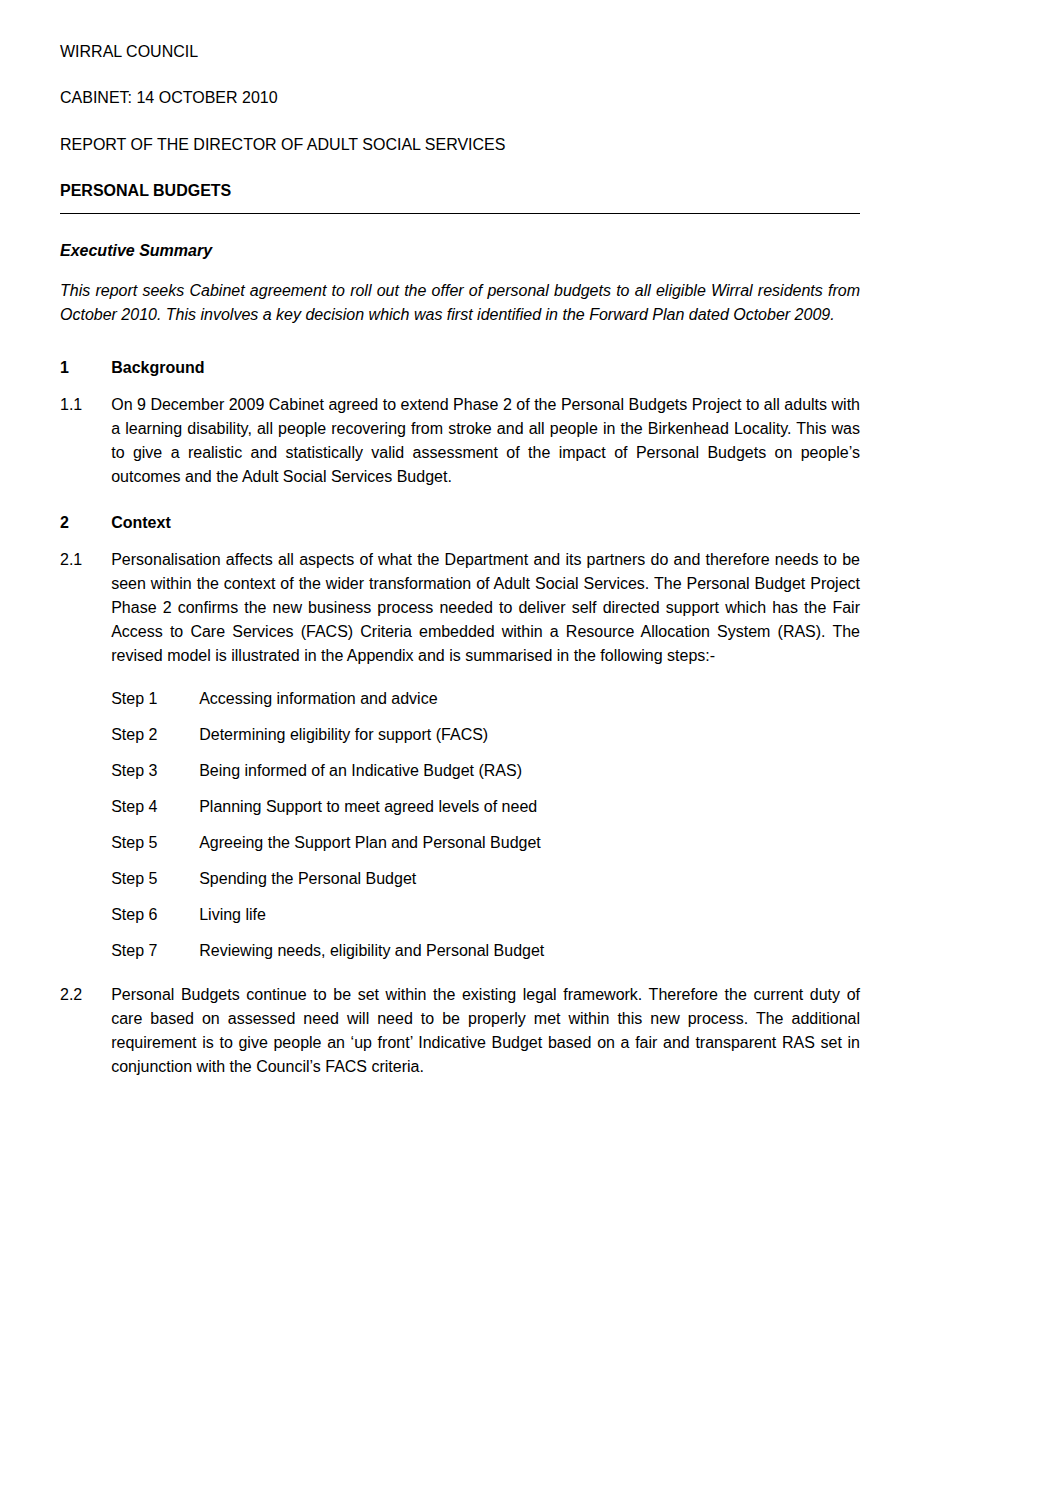WIRRAL COUNCIL
CABINET: 14 OCTOBER 2010
REPORT OF THE DIRECTOR OF ADULT SOCIAL SERVICES
PERSONAL BUDGETS
Executive Summary
This report seeks Cabinet agreement to roll out the offer of personal budgets to all eligible Wirral residents from October 2010. This involves a key decision which was first identified in the Forward Plan dated October 2009.
1 Background
1.1 On 9 December 2009 Cabinet agreed to extend Phase 2 of the Personal Budgets Project to all adults with a learning disability, all people recovering from stroke and all people in the Birkenhead Locality. This was to give a realistic and statistically valid assessment of the impact of Personal Budgets on people’s outcomes and the Adult Social Services Budget.
2 Context
2.1 Personalisation affects all aspects of what the Department and its partners do and therefore needs to be seen within the context of the wider transformation of Adult Social Services. The Personal Budget Project Phase 2 confirms the new business process needed to deliver self directed support which has the Fair Access to Care Services (FACS) Criteria embedded within a Resource Allocation System (RAS). The revised model is illustrated in the Appendix and is summarised in the following steps:-
Step 1 Accessing information and advice
Step 2 Determining eligibility for support (FACS)
Step 3 Being informed of an Indicative Budget (RAS)
Step 4 Planning Support to meet agreed levels of need
Step 5 Agreeing the Support Plan and Personal Budget
Step 5 Spending the Personal Budget
Step 6 Living life
Step 7 Reviewing needs, eligibility and Personal Budget
2.2 Personal Budgets continue to be set within the existing legal framework. Therefore the current duty of care based on assessed need will need to be properly met within this new process. The additional requirement is to give people an ‘up front’ Indicative Budget based on a fair and transparent RAS set in conjunction with the Council’s FACS criteria.